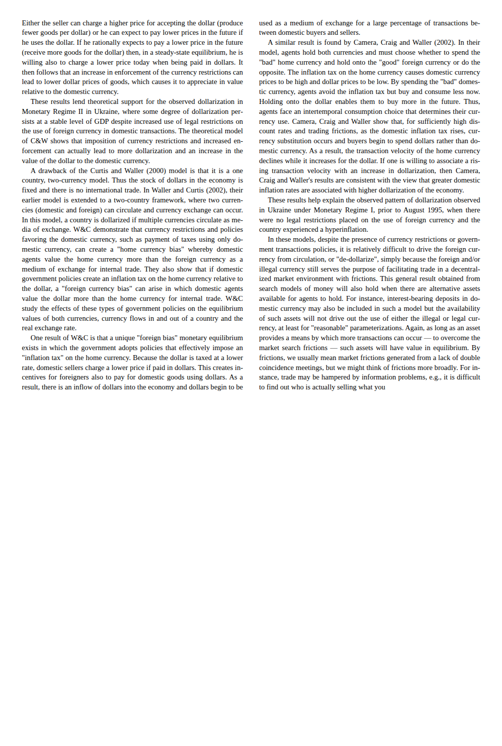Either the seller can charge a higher price for accepting the dollar (produce fewer goods per dollar) or he can expect to pay lower prices in the future if he uses the dollar. If he rationally expects to pay a lower price in the future (receive more goods for the dollar) then, in a steady-state equilibrium, he is willing also to charge a lower price today when being paid in dollars. It then follows that an increase in enforcement of the currency restrictions can lead to lower dollar prices of goods, which causes it to appreciate in value relative to the domestic currency.
These results lend theoretical support for the observed dollarization in Monetary Regime II in Ukraine, where some degree of dollarization persists at a stable level of GDP despite increased use of legal restrictions on the use of foreign currency in domestic transactions. The theoretical model of C&W shows that imposition of currency restrictions and increased enforcement can actually lead to more dollarization and an increase in the value of the dollar to the domestic currency.
A drawback of the Curtis and Waller (2000) model is that it is a one country, two-currency model. Thus the stock of dollars in the economy is fixed and there is no international trade. In Waller and Curtis (2002), their earlier model is extended to a two-country framework, where two currencies (domestic and foreign) can circulate and currency exchange can occur. In this model, a country is dollarized if multiple currencies circulate as media of exchange. W&C demonstrate that currency restrictions and policies favoring the domestic currency, such as payment of taxes using only domestic currency, can create a "home currency bias" whereby domestic agents value the home currency more than the foreign currency as a medium of exchange for internal trade. They also show that if domestic government policies create an inflation tax on the home currency relative to the dollar, a "foreign currency bias" can arise in which domestic agents value the dollar more than the home currency for internal trade. W&C study the effects of these types of government policies on the equilibrium values of both currencies, currency flows in and out of a country and the real exchange rate.
One result of W&C is that a unique "foreign bias" monetary equilibrium exists in which the government adopts policies that effectively impose an "inflation tax" on the home currency. Because the dollar is taxed at a lower rate, domestic sellers charge a lower price if paid in dollars. This creates incentives for foreigners also to pay for domestic goods using dollars. As a result, there is an inflow of dollars into the economy and dollars begin to be used as a medium of exchange for a large percentage of transactions between domestic buyers and sellers.
A similar result is found by Camera, Craig and Waller (2002). In their model, agents hold both currencies and must choose whether to spend the "bad" home currency and hold onto the "good" foreign currency or do the opposite. The inflation tax on the home currency causes domestic currency prices to be high and dollar prices to be low. By spending the "bad" domestic currency, agents avoid the inflation tax but buy and consume less now. Holding onto the dollar enables them to buy more in the future. Thus, agents face an intertemporal consumption choice that determines their currency use. Camera, Craig and Waller show that, for sufficiently high discount rates and trading frictions, as the domestic inflation tax rises, currency substitution occurs and buyers begin to spend dollars rather than domestic currency. As a result, the transaction velocity of the home currency declines while it increases for the dollar. If one is willing to associate a rising transaction velocity with an increase in dollarization, then Camera, Craig and Waller's results are consistent with the view that greater domestic inflation rates are associated with higher dollarization of the economy.
These results help explain the observed pattern of dollarization observed in Ukraine under Monetary Regime I, prior to August 1995, when there were no legal restrictions placed on the use of foreign currency and the country experienced a hyperinflation.
In these models, despite the presence of currency restrictions or government transactions policies, it is relatively difficult to drive the foreign currency from circulation, or "de-dollarize", simply because the foreign and/or illegal currency still serves the purpose of facilitating trade in a decentralized market environment with frictions. This general result obtained from search models of money will also hold when there are alternative assets available for agents to hold. For instance, interest-bearing deposits in domestic currency may also be included in such a model but the availability of such assets will not drive out the use of either the illegal or legal currency, at least for "reasonable" parameterizations. Again, as long as an asset provides a means by which more transactions can occur — to overcome the market search frictions — such assets will have value in equilibrium. By frictions, we usually mean market frictions generated from a lack of double coincidence meetings, but we might think of frictions more broadly. For instance, trade may be hampered by information problems, e.g., it is difficult to find out who is actually selling what you